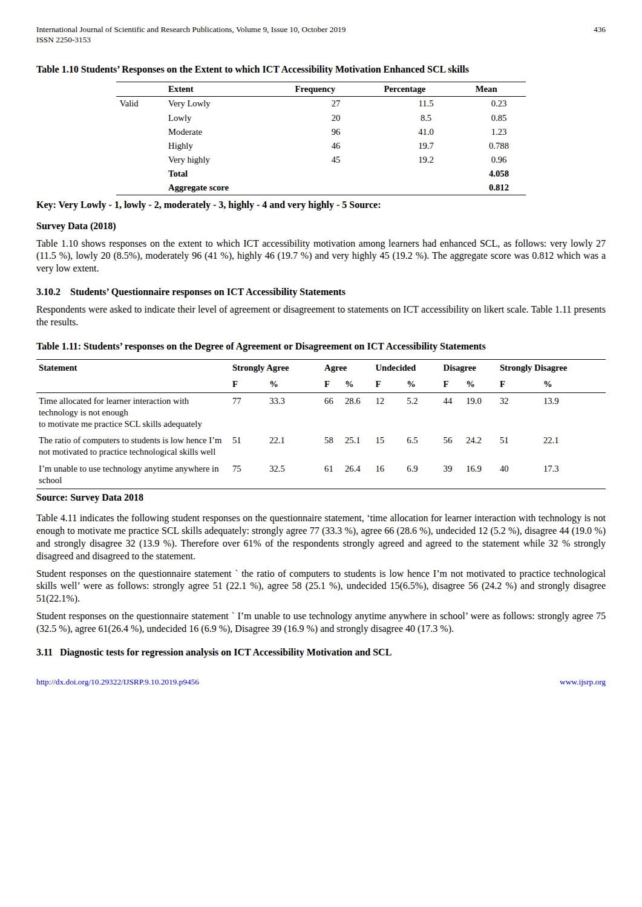International Journal of Scientific and Research Publications, Volume 9, Issue 10, October 2019
436
ISSN 2250-3153
Table 1.10 Students’ Responses on the Extent to which ICT Accessibility Motivation Enhanced SCL skills
| | Extent | Frequency | Percentage | Mean |
| --- | --- | --- | --- | --- |
| Valid | Very Lowly | 27 | 11.5 | 0.23 |
| | Lowly | 20 | 8.5 | 0.85 |
| | Moderate | 96 | 41.0 | 1.23 |
| | Highly | 46 | 19.7 | 0.788 |
| | Very highly | 45 | 19.2 | 0.96 |
| | Total | | | 4.058 |
| | Aggregate score | | | 0.812 |
Key: Very Lowly - 1, lowly - 2, moderately - 3, highly - 4 and very highly - 5 Source:
Survey Data (2018)
Table 1.10 shows responses on the extent to which ICT accessibility motivation among learners had enhanced SCL, as follows: very lowly 27 (11.5 %), lowly 20 (8.5%), moderately 96 (41 %), highly 46 (19.7 %) and very highly 45 (19.2 %). The aggregate score was 0.812 which was a very low extent.
3.10.2 Students’ Questionnaire responses on ICT Accessibility Statements
Respondents were asked to indicate their level of agreement or disagreement to statements on ICT accessibility on likert scale. Table 1.11 presents the results.
Table 1.11: Students’ responses on the Degree of Agreement or Disagreement on ICT Accessibility Statements
| Statement | Strongly Agree | Agree | Undecided | Disagree | Strongly Disagree |
| --- | --- | --- | --- | --- | --- |
| | F | % | F | % | F | % | F | % | F | % |
| Time allocated for learner interaction with technology is not enough to motivate me practice SCL skills adequately | 77 | 33.3 | 66 | 28.6 | 12 | 5.2 | 44 | 19.0 | 32 | 13.9 |
| The ratio of computers to students is low hence I’m not motivated to practice technological skills well | 51 | 22.1 | 58 | 25.1 | 15 | 6.5 | 56 | 24.2 | 51 | 22.1 |
| I’m unable to use technology anytime anywhere in school | 75 | 32.5 | 61 | 26.4 | 16 | 6.9 | 39 | 16.9 | 40 | 17.3 |
Source: Survey Data 2018
Table 4.11 indicates the following student responses on the questionnaire statement, ‘time allocation for learner interaction with technology is not enough to motivate me practice SCL skills adequately: strongly agree 77 (33.3 %), agree 66 (28.6 %), undecided 12 (5.2 %), disagree 44 (19.0 %) and strongly disagree 32 (13.9 %). Therefore over 61% of the respondents strongly agreed and agreed to the statement while 32 % strongly disagreed and disagreed to the statement.
Student responses on the questionnaire statement ` the ratio of computers to students is low hence I’m not motivated to practice technological skills well’ were as follows: strongly agree 51 (22.1 %), agree 58 (25.1 %), undecided 15(6.5%), disagree 56 (24.2 %) and strongly disagree 51(22.1%).
Student responses on the questionnaire statement ` I’m unable to use technology anytime anywhere in school’ were as follows: strongly agree 75 (32.5 %), agree 61(26.4 %), undecided 16 (6.9 %), Disagree 39 (16.9 %) and strongly disagree 40 (17.3 %).
3.11 Diagnostic tests for regression analysis on ICT Accessibility Motivation and SCL
http://dx.doi.org/10.29322/IJSRP.9.10.2019.p9456
www.ijsrp.org